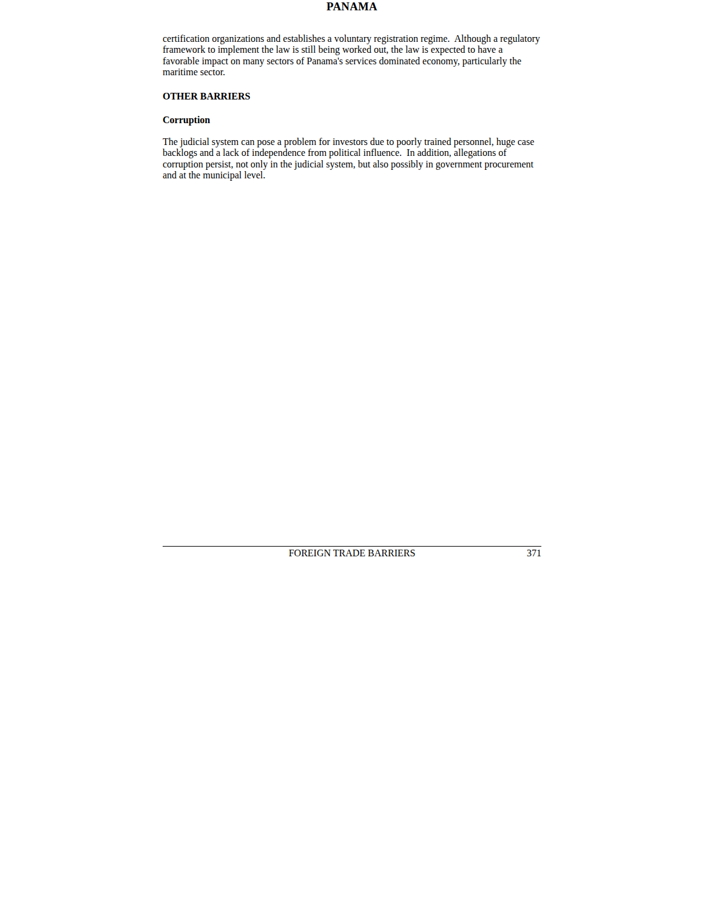PANAMA
certification organizations and establishes a voluntary registration regime. Although a regulatory framework to implement the law is still being worked out, the law is expected to have a favorable impact on many sectors of Panama's services dominated economy, particularly the maritime sector.
OTHER BARRIERS
Corruption
The judicial system can pose a problem for investors due to poorly trained personnel, huge case backlogs and a lack of independence from political influence. In addition, allegations of corruption persist, not only in the judicial system, but also possibly in government procurement and at the municipal level.
FOREIGN TRADE BARRIERS 371